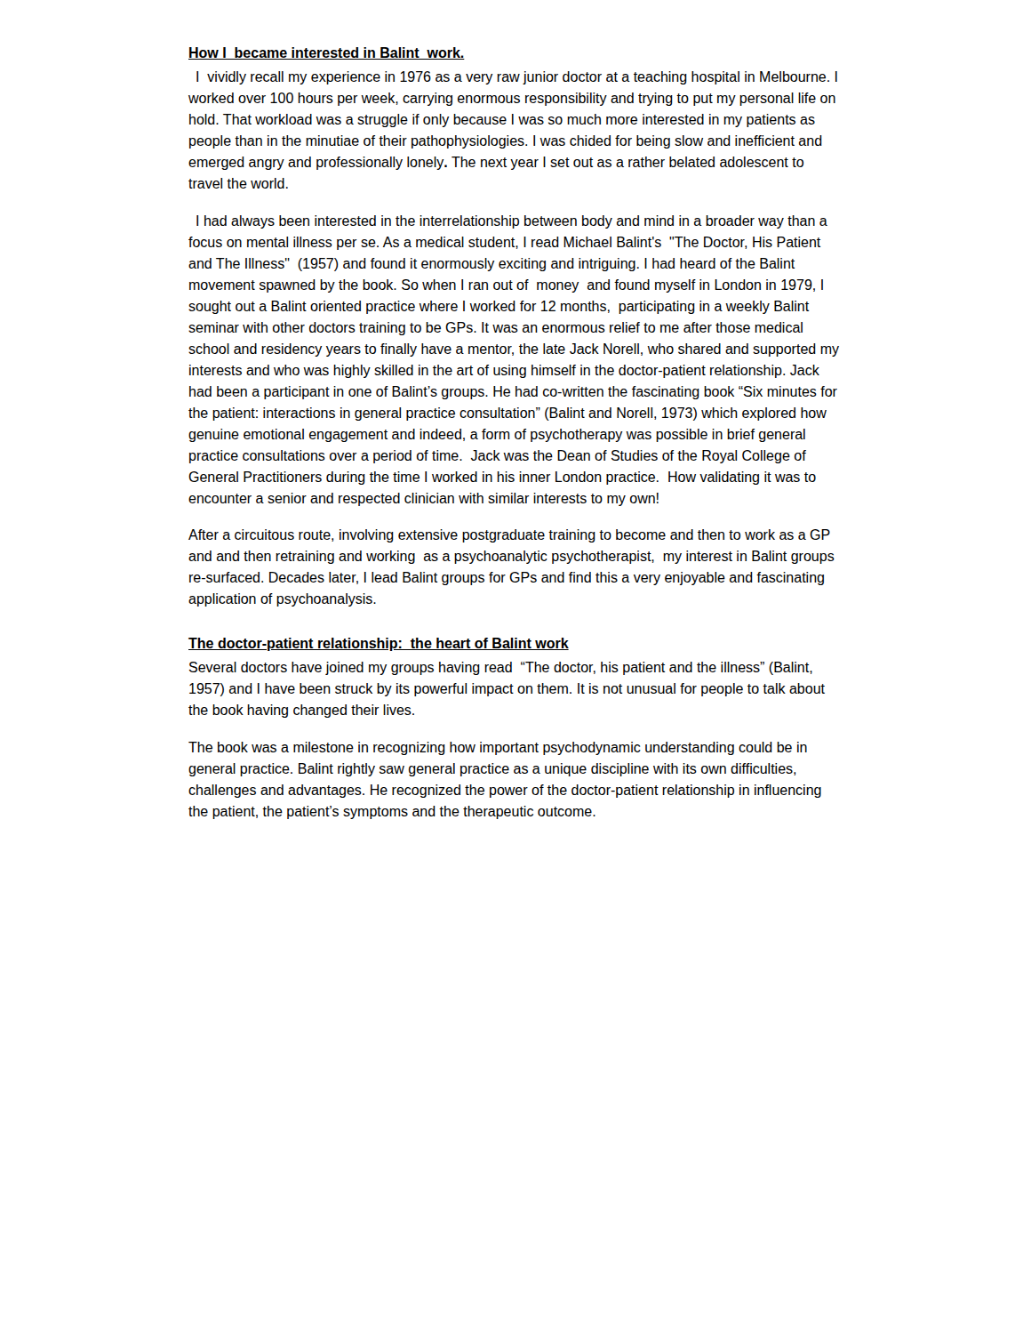How I became interested in Balint work.
I vividly recall my experience in 1976 as a very raw junior doctor at a teaching hospital in Melbourne. I worked over 100 hours per week, carrying enormous responsibility and trying to put my personal life on hold. That workload was a struggle if only because I was so much more interested in my patients as people than in the minutiae of their pathophysiologies. I was chided for being slow and inefficient and emerged angry and professionally lonely. The next year I set out as a rather belated adolescent to travel the world.
I had always been interested in the interrelationship between body and mind in a broader way than a focus on mental illness per se. As a medical student, I read Michael Balint's "The Doctor, His Patient and The Illness" (1957) and found it enormously exciting and intriguing. I had heard of the Balint movement spawned by the book. So when I ran out of money and found myself in London in 1979, I sought out a Balint oriented practice where I worked for 12 months, participating in a weekly Balint seminar with other doctors training to be GPs. It was an enormous relief to me after those medical school and residency years to finally have a mentor, the late Jack Norell, who shared and supported my interests and who was highly skilled in the art of using himself in the doctor-patient relationship. Jack had been a participant in one of Balint’s groups. He had co-written the fascinating book “Six minutes for the patient: interactions in general practice consultation” (Balint and Norell, 1973) which explored how genuine emotional engagement and indeed, a form of psychotherapy was possible in brief general practice consultations over a period of time. Jack was the Dean of Studies of the Royal College of General Practitioners during the time I worked in his inner London practice. How validating it was to encounter a senior and respected clinician with similar interests to my own!
After a circuitous route, involving extensive postgraduate training to become and then to work as a GP and and then retraining and working as a psychoanalytic psychotherapist, my interest in Balint groups re-surfaced. Decades later, I lead Balint groups for GPs and find this a very enjoyable and fascinating application of psychoanalysis.
The doctor-patient relationship: the heart of Balint work
Several doctors have joined my groups having read “The doctor, his patient and the illness” (Balint, 1957) and I have been struck by its powerful impact on them. It is not unusual for people to talk about the book having changed their lives.
The book was a milestone in recognizing how important psychodynamic understanding could be in general practice. Balint rightly saw general practice as a unique discipline with its own difficulties, challenges and advantages. He recognized the power of the doctor-patient relationship in influencing the patient, the patient’s symptoms and the therapeutic outcome.